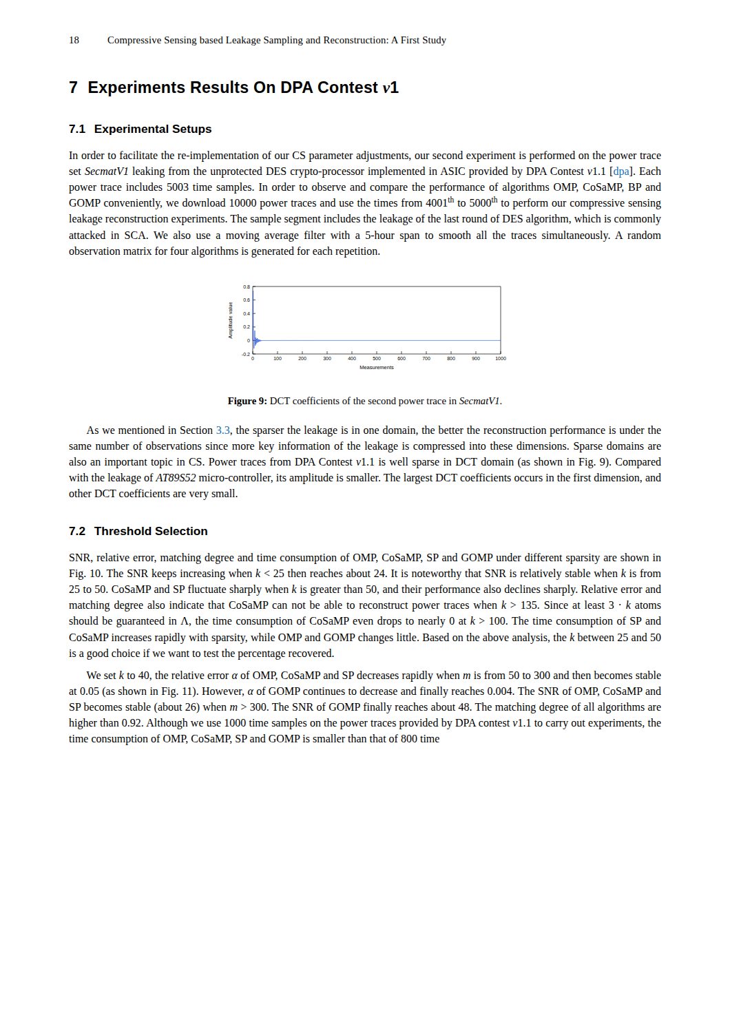18 Compressive Sensing based Leakage Sampling and Reconstruction: A First Study
7 Experiments Results On DPA Contest v1
7.1 Experimental Setups
In order to facilitate the re-implementation of our CS parameter adjustments, our second experiment is performed on the power trace set SecmatV1 leaking from the unprotected DES crypto-processor implemented in ASIC provided by DPA Contest v1.1 [dpa]. Each power trace includes 5003 time samples. In order to observe and compare the performance of algorithms OMP, CoSaMP, BP and GOMP conveniently, we download 10000 power traces and use the times from 4001th to 5000th to perform our compressive sensing leakage reconstruction experiments. The sample segment includes the leakage of the last round of DES algorithm, which is commonly attacked in SCA. We also use a moving average filter with a 5-hour span to smooth all the traces simultaneously. A random observation matrix for four algorithms is generated for each repetition.
0.8 0.6 0.4 0.2 0 -0.2 0 100 200 300 400 500 600 700 800 900 1000 Measurements Amplitude value
Figure 9: DCT coefficients of the second power trace in SecmatV1.
As we mentioned in Section 3.3, the sparser the leakage is in one domain, the better the reconstruction performance is under the same number of observations since more key information of the leakage is compressed into these dimensions. Sparse domains are also an important topic in CS. Power traces from DPA Contest v1.1 is well sparse in DCT domain (as shown in Fig. 9). Compared with the leakage of AT89S52 micro-controller, its amplitude is smaller. The largest DCT coefficients occurs in the first dimension, and other DCT coefficients are very small.
7.2 Threshold Selection
SNR, relative error, matching degree and time consumption of OMP, CoSaMP, SP and GOMP under different sparsity are shown in Fig. 10. The SNR keeps increasing when k < 25 then reaches about 24. It is noteworthy that SNR is relatively stable when k is from 25 to 50. CoSaMP and SP fluctuate sharply when k is greater than 50, and their performance also declines sharply. Relative error and matching degree also indicate that CoSaMP can not be able to reconstruct power traces when k > 135. Since at least 3 · k atoms should be guaranteed in Λ, the time consumption of CoSaMP even drops to nearly 0 at k > 100. The time consumption of SP and CoSaMP increases rapidly with sparsity, while OMP and GOMP changes little. Based on the above analysis, the k between 25 and 50 is a good choice if we want to test the percentage recovered.
We set k to 40, the relative error α of OMP, CoSaMP and SP decreases rapidly when m is from 50 to 300 and then becomes stable at 0.05 (as shown in Fig. 11). However, α of GOMP continues to decrease and finally reaches 0.004. The SNR of OMP, CoSaMP and SP becomes stable (about 26) when m > 300. The SNR of GOMP finally reaches about 48. The matching degree of all algorithms are higher than 0.92. Although we use 1000 time samples on the power traces provided by DPA contest v1.1 to carry out experiments, the time consumption of OMP, CoSaMP, SP and GOMP is smaller than that of 800 time